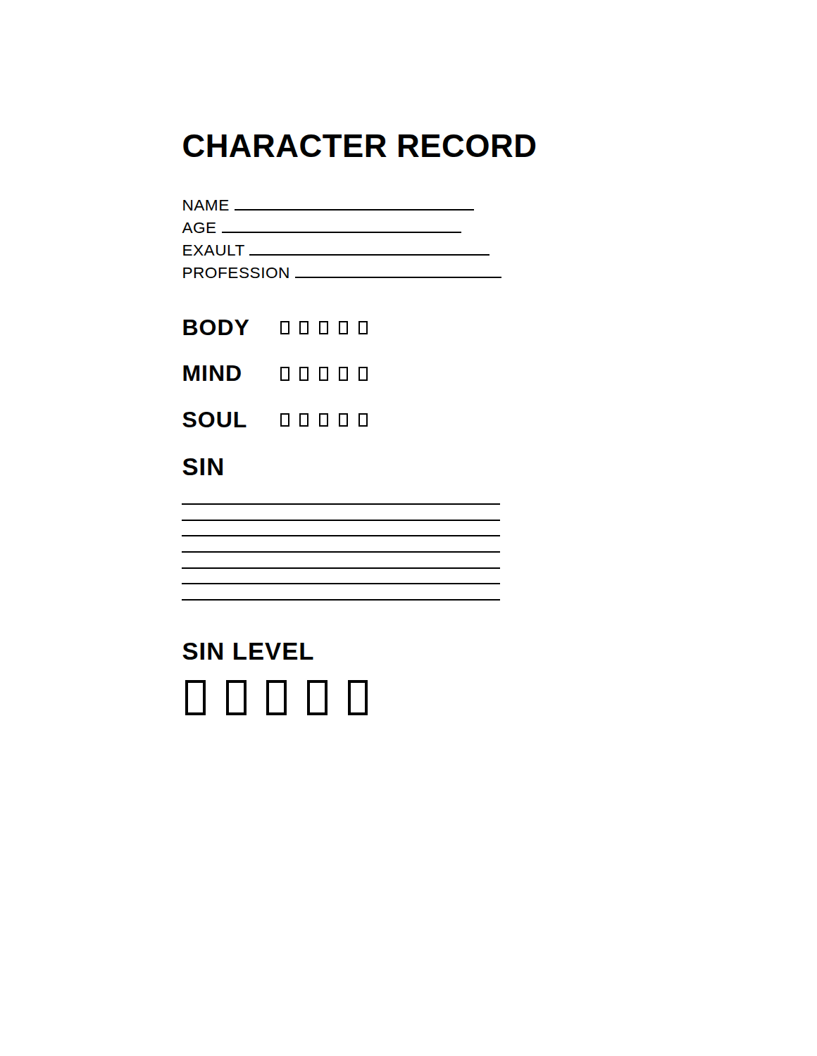Character Record
Name
Age
Exault
Profession
Body
Mind
Soul
Sin
Sin Level